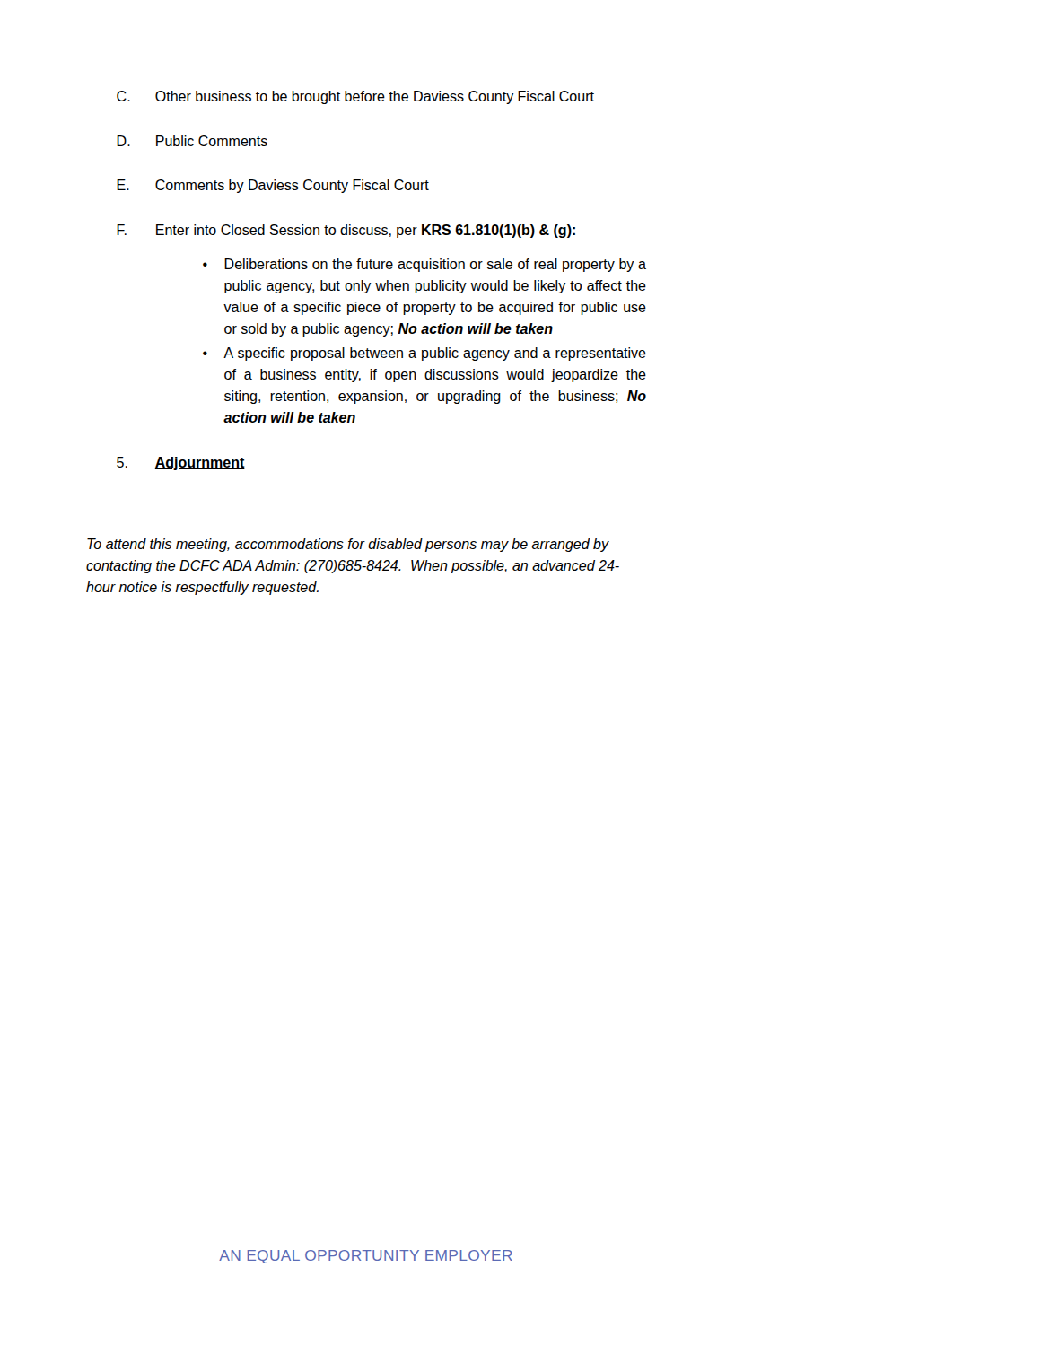C. Other business to be brought before the Daviess County Fiscal Court
D. Public Comments
E. Comments by Daviess County Fiscal Court
F. Enter into Closed Session to discuss, per KRS 61.810(1)(b) & (g):
Deliberations on the future acquisition or sale of real property by a public agency, but only when publicity would be likely to affect the value of a specific piece of property to be acquired for public use or sold by a public agency; No action will be taken
A specific proposal between a public agency and a representative of a business entity, if open discussions would jeopardize the siting, retention, expansion, or upgrading of the business; No action will be taken
5. Adjournment
To attend this meeting, accommodations for disabled persons may be arranged by contacting the DCFC ADA Admin: (270)685-8424. When possible, an advanced 24-hour notice is respectfully requested.
AN EQUAL OPPORTUNITY EMPLOYER